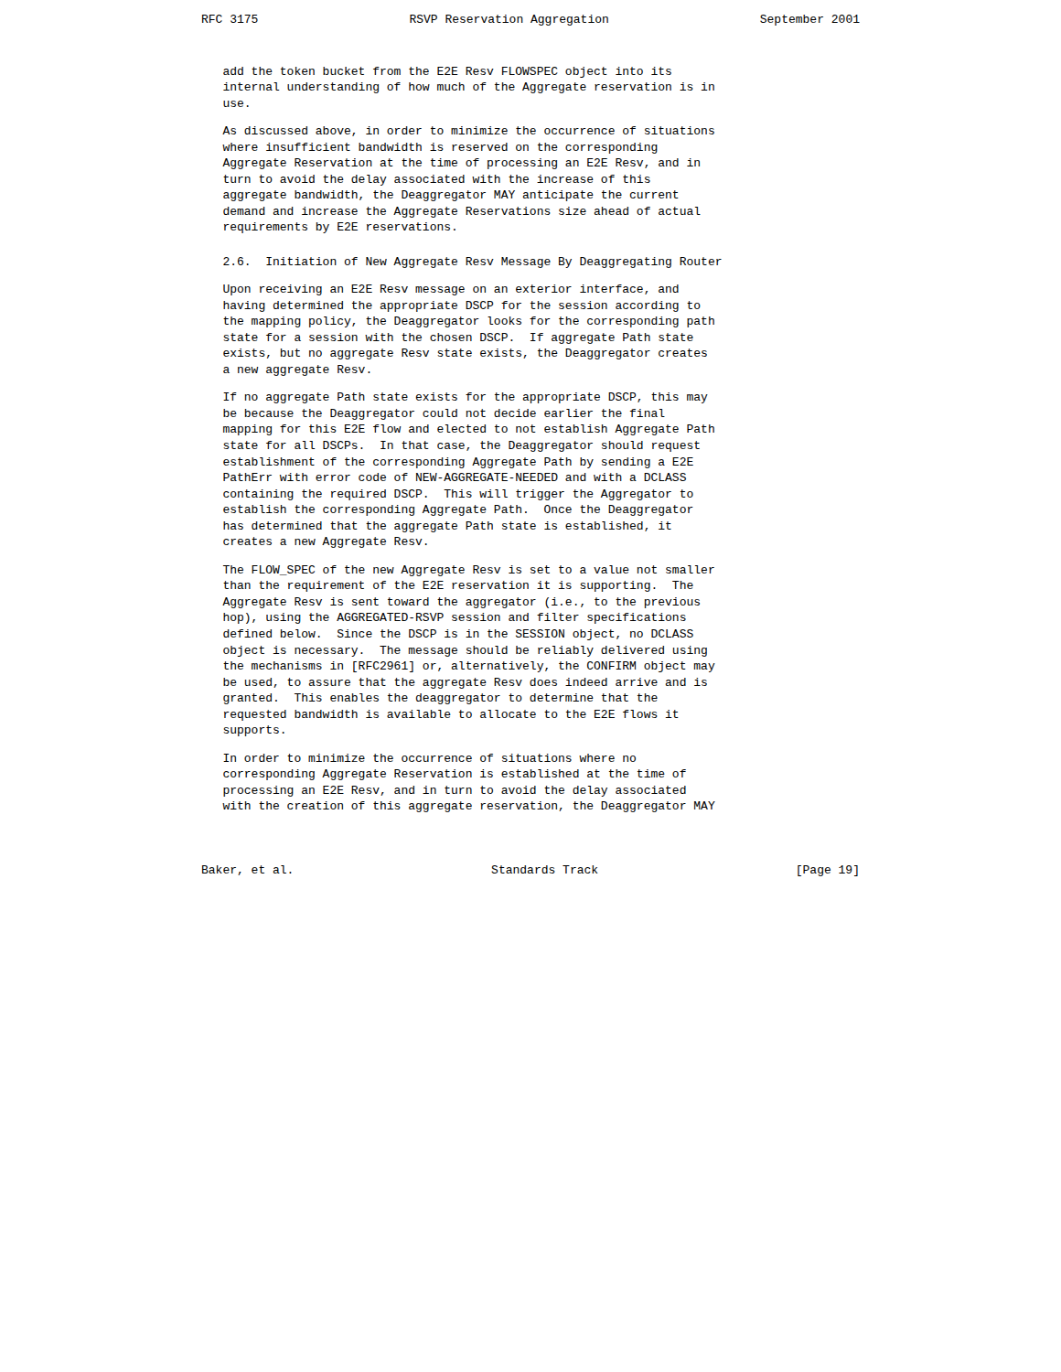RFC 3175 RSVP Reservation Aggregation September 2001
add the token bucket from the E2E Resv FLOWSPEC object into its internal understanding of how much of the Aggregate reservation is in use.
As discussed above, in order to minimize the occurrence of situations where insufficient bandwidth is reserved on the corresponding Aggregate Reservation at the time of processing an E2E Resv, and in turn to avoid the delay associated with the increase of this aggregate bandwidth, the Deaggregator MAY anticipate the current demand and increase the Aggregate Reservations size ahead of actual requirements by E2E reservations.
2.6. Initiation of New Aggregate Resv Message By Deaggregating Router
Upon receiving an E2E Resv message on an exterior interface, and having determined the appropriate DSCP for the session according to the mapping policy, the Deaggregator looks for the corresponding path state for a session with the chosen DSCP. If aggregate Path state exists, but no aggregate Resv state exists, the Deaggregator creates a new aggregate Resv.
If no aggregate Path state exists for the appropriate DSCP, this may be because the Deaggregator could not decide earlier the final mapping for this E2E flow and elected to not establish Aggregate Path state for all DSCPs. In that case, the Deaggregator should request establishment of the corresponding Aggregate Path by sending a E2E PathErr with error code of NEW-AGGREGATE-NEEDED and with a DCLASS containing the required DSCP. This will trigger the Aggregator to establish the corresponding Aggregate Path. Once the Deaggregator has determined that the aggregate Path state is established, it creates a new Aggregate Resv.
The FLOW_SPEC of the new Aggregate Resv is set to a value not smaller than the requirement of the E2E reservation it is supporting. The Aggregate Resv is sent toward the aggregator (i.e., to the previous hop), using the AGGREGATED-RSVP session and filter specifications defined below. Since the DSCP is in the SESSION object, no DCLASS object is necessary. The message should be reliably delivered using the mechanisms in [RFC2961] or, alternatively, the CONFIRM object may be used, to assure that the aggregate Resv does indeed arrive and is granted. This enables the deaggregator to determine that the requested bandwidth is available to allocate to the E2E flows it supports.
In order to minimize the occurrence of situations where no corresponding Aggregate Reservation is established at the time of processing an E2E Resv, and in turn to avoid the delay associated with the creation of this aggregate reservation, the Deaggregator MAY
Baker, et al. Standards Track [Page 19]